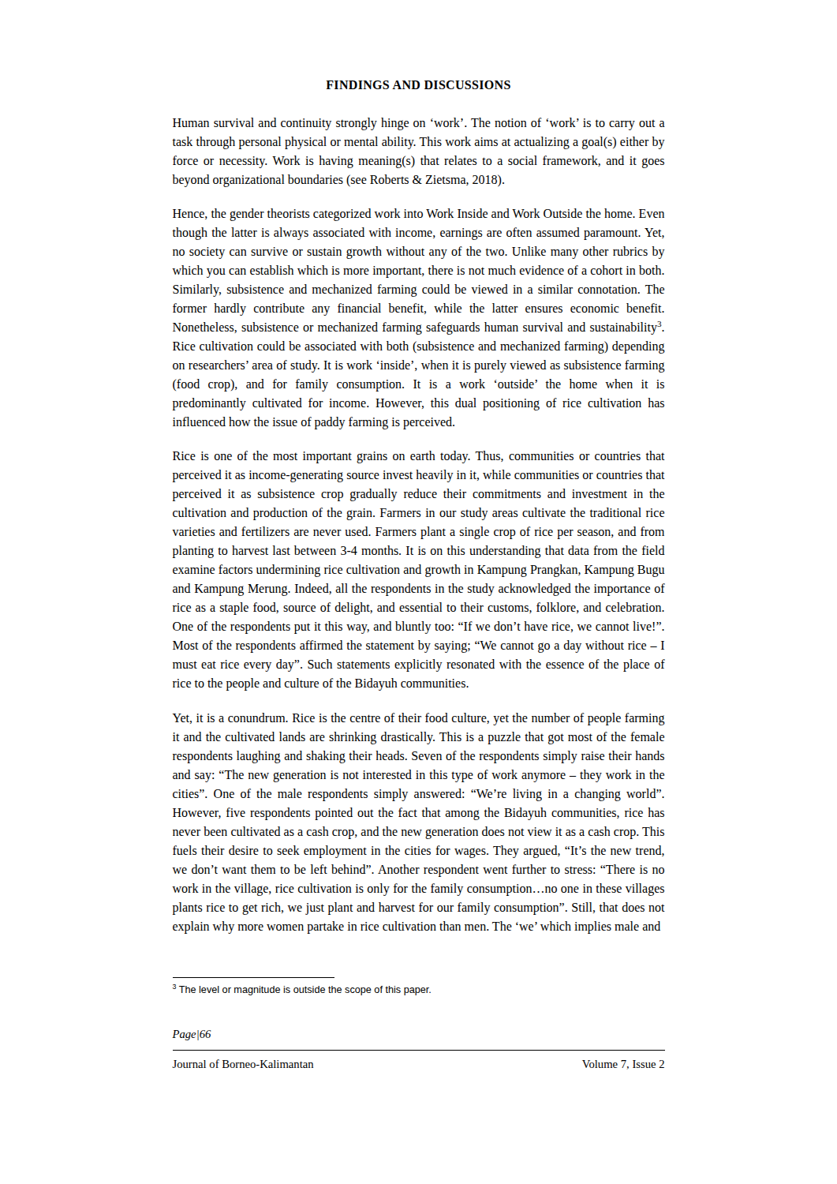FINDINGS AND DISCUSSIONS
Human survival and continuity strongly hinge on ‘work’. The notion of ‘work’ is to carry out a task through personal physical or mental ability. This work aims at actualizing a goal(s) either by force or necessity. Work is having meaning(s) that relates to a social framework, and it goes beyond organizational boundaries (see Roberts & Zietsma, 2018).
Hence, the gender theorists categorized work into Work Inside and Work Outside the home. Even though the latter is always associated with income, earnings are often assumed paramount. Yet, no society can survive or sustain growth without any of the two. Unlike many other rubrics by which you can establish which is more important, there is not much evidence of a cohort in both. Similarly, subsistence and mechanized farming could be viewed in a similar connotation. The former hardly contribute any financial benefit, while the latter ensures economic benefit. Nonetheless, subsistence or mechanized farming safeguards human survival and sustainability3. Rice cultivation could be associated with both (subsistence and mechanized farming) depending on researchers’ area of study. It is work ‘inside’, when it is purely viewed as subsistence farming (food crop), and for family consumption. It is a work ‘outside’ the home when it is predominantly cultivated for income. However, this dual positioning of rice cultivation has influenced how the issue of paddy farming is perceived.
Rice is one of the most important grains on earth today. Thus, communities or countries that perceived it as income-generating source invest heavily in it, while communities or countries that perceived it as subsistence crop gradually reduce their commitments and investment in the cultivation and production of the grain. Farmers in our study areas cultivate the traditional rice varieties and fertilizers are never used. Farmers plant a single crop of rice per season, and from planting to harvest last between 3-4 months. It is on this understanding that data from the field examine factors undermining rice cultivation and growth in Kampung Prangkan, Kampung Bugu and Kampung Merung. Indeed, all the respondents in the study acknowledged the importance of rice as a staple food, source of delight, and essential to their customs, folklore, and celebration. One of the respondents put it this way, and bluntly too: “If we don’t have rice, we cannot live!”. Most of the respondents affirmed the statement by saying; “We cannot go a day without rice – I must eat rice every day”. Such statements explicitly resonated with the essence of the place of rice to the people and culture of the Bidayuh communities.
Yet, it is a conundrum. Rice is the centre of their food culture, yet the number of people farming it and the cultivated lands are shrinking drastically. This is a puzzle that got most of the female respondents laughing and shaking their heads. Seven of the respondents simply raise their hands and say: “The new generation is not interested in this type of work anymore – they work in the cities”. One of the male respondents simply answered: “We’re living in a changing world”. However, five respondents pointed out the fact that among the Bidayuh communities, rice has never been cultivated as a cash crop, and the new generation does not view it as a cash crop. This fuels their desire to seek employment in the cities for wages. They argued, “It’s the new trend, we don’t want them to be left behind”. Another respondent went further to stress: “There is no work in the village, rice cultivation is only for the family consumption…no one in these villages plants rice to get rich, we just plant and harvest for our family consumption”. Still, that does not explain why more women partake in rice cultivation than men. The ‘we’ which implies male and
3 The level or magnitude is outside the scope of this paper.
Page|66
Journal of Borneo-Kalimantan Volume 7, Issue 2